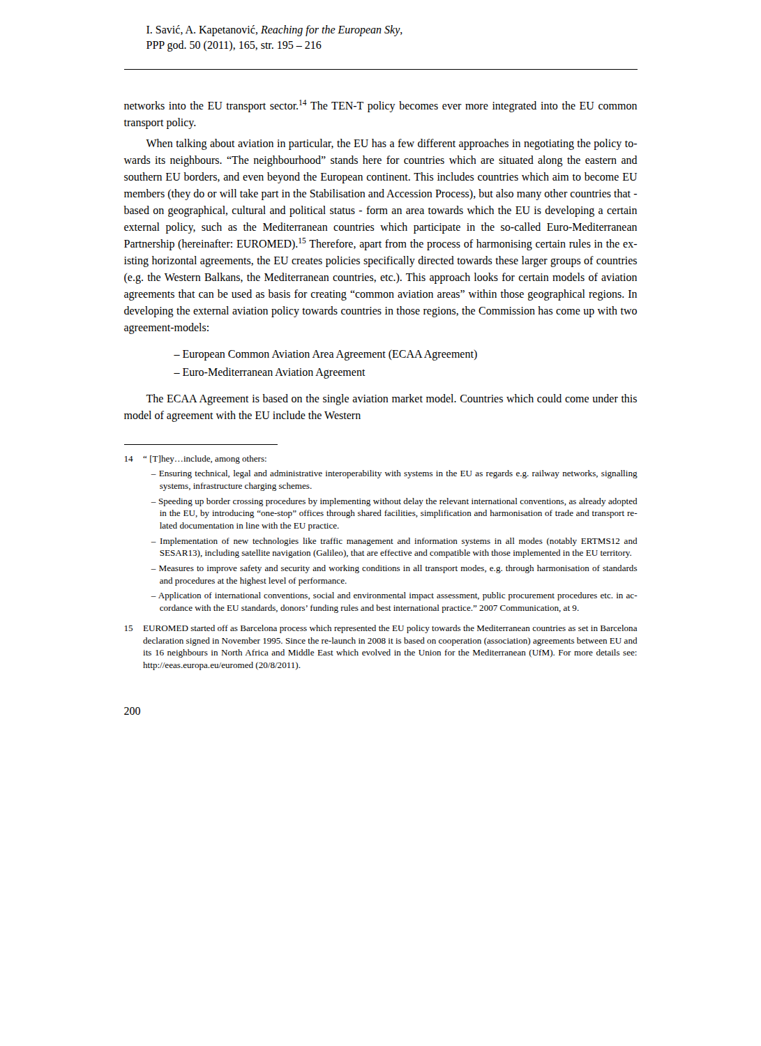I. Savić, A. Kapetanović, Reaching for the European Sky,
PPP god. 50 (2011), 165, str. 195 – 216
networks into the EU transport sector.14 The TEN-T policy becomes ever more integrated into the EU common transport policy.
When talking about aviation in particular, the EU has a few different approaches in negotiating the policy towards its neighbours. “The neighbourhood” stands here for countries which are situated along the eastern and southern EU borders, and even beyond the European continent. This includes countries which aim to become EU members (they do or will take part in the Stabilisation and Accession Process), but also many other countries that - based on geographical, cultural and political status - form an area towards which the EU is developing a certain external policy, such as the Mediterranean countries which participate in the so-called Euro-Mediterranean Partnership (hereinafter: EUROMED).15 Therefore, apart from the process of harmonising certain rules in the existing horizontal agreements, the EU creates policies specifically directed towards these larger groups of countries (e.g. the Western Balkans, the Mediterranean countries, etc.). This approach looks for certain models of aviation agreements that can be used as basis for creating “common aviation areas” within those geographical regions. In developing the external aviation policy towards countries in those regions, the Commission has come up with two agreement-models:
– European Common Aviation Area Agreement (ECAA Agreement)
– Euro-Mediterranean Aviation Agreement
The ECAA Agreement is based on the single aviation market model. Countries which could come under this model of agreement with the EU include the Western
14
“ [T]hey…include, among others:
– Ensuring technical, legal and administrative interoperability with systems in the EU as regards e.g. railway networks, signalling systems, infrastructure charging schemes.
– Speeding up border crossing procedures by implementing without delay the relevant international conventions, as already adopted in the EU, by introducing “one-stop” offices through shared facilities, simplification and harmonisation of trade and transport related documentation in line with the EU practice.
– Implementation of new technologies like traffic management and information systems in all modes (notably ERTMS12 and SESAR13), including satellite navigation (Galileo), that are effective and compatible with those implemented in the EU territory.
– Measures to improve safety and security and working conditions in all transport modes, e.g. through harmonisation of standards and procedures at the highest level of performance.
– Application of international conventions, social and environmental impact assessment, public procurement procedures etc. in accordance with the EU standards, donors’ funding rules and best international practice.” 2007 Communication, at 9.
15
EUROMED started off as Barcelona process which represented the EU policy towards the Mediterranean countries as set in Barcelona declaration signed in November 1995. Since the re-launch in 2008 it is based on cooperation (association) agreements between EU and its 16 neighbours in North Africa and Middle East which evolved in the Union for the Mediterranean (UfM). For more details see: http://eeas.europa.eu/euromed (20/8/2011).
200